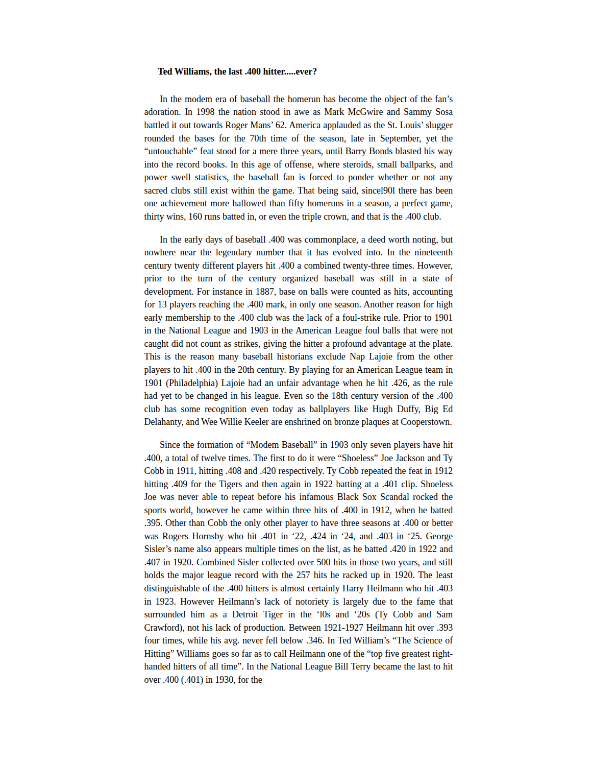Ted Williams, the last .400 hitter.....ever?
In the modem era of baseball the homerun has become the object of the fan’s adoration. In 1998 the nation stood in awe as Mark McGwire and Sammy Sosa battled it out towards Roger Mans’ 62. America applauded as the St. Louis’ slugger rounded the bases for the 70th time of the season, late in September, yet the “untouchable” feat stood for a mere three years, until Barry Bonds blasted his way into the record books. In this age of offense, where steroids, small ballparks, and power swell statistics, the baseball fan is forced to ponder whether or not any sacred clubs still exist within the game. That being said, sincel90l there has been one achievement more hallowed than fifty homeruns in a season, a perfect game, thirty wins, 160 runs batted in, or even the triple crown, and that is the .400 club.
In the early days of baseball .400 was commonplace, a deed worth noting, but nowhere near the legendary number that it has evolved into. In the nineteenth century twenty different players hit .400 a combined twenty-three times. However, prior to the turn of the century organized baseball was still in a state of development. For instance in 1887, base on balls were counted as hits, accounting for 13 players reaching the .400 mark, in only one season. Another reason for high early membership to the .400 club was the lack of a foul-strike rule. Prior to 1901 in the National League and 1903 in the American League foul balls that were not caught did not count as strikes, giving the hitter a profound advantage at the plate. This is the reason many baseball historians exclude Nap Lajoie from the other players to hit .400 in the 20th century. By playing for an American League team in 1901 (Philadelphia) Lajoie had an unfair advantage when he hit .426, as the rule had yet to be changed in his league. Even so the 18th century version of the .400 club has some recognition even today as ballplayers like Hugh Duffy, Big Ed Delahanty, and Wee Willie Keeler are enshrined on bronze plaques at Cooperstown.
Since the formation of “Modem Baseball” in 1903 only seven players have hit .400, a total of twelve times. The first to do it were “Shoeless” Joe Jackson and Ty Cobb in 1911, hitting .408 and .420 respectively. Ty Cobb repeated the feat in 1912 hitting .409 for the Tigers and then again in 1922 batting at a .401 clip. Shoeless Joe was never able to repeat before his infamous Black Sox Scandal rocked the sports world, however he came within three hits of .400 in 1912, when he batted .395. Other than Cobb the only other player to have three seasons at .400 or better was Rogers Hornsby who hit .401 in ‘22, .424 in ‘24, and .403 in ‘25. George Sisler’s name also appears multiple times on the list, as he batted .420 in 1922 and .407 in 1920. Combined Sisler collected over 500 hits in those two years, and still holds the major league record with the 257 hits he racked up in 1920. The least distinguishable of the .400 hitters is almost certainly Harry Heilmann who hit .403 in 1923. However Heilmann’s lack of notoriety is largely due to the fame that surrounded him as a Detroit Tiger in the ‘l0s and ‘20s (Ty Cobb and Sam Crawford), not his lack of production. Between 1921-1927 Heilmann hit over .393 four times, while his avg. never fell below .346. In Ted William’s “The Science of Hitting” Williams goes so far as to call Heilmann one of the “top five greatest right-handed hitters of all time”. In the National League Bill Terry became the last to hit over .400 (.401) in 1930, for the